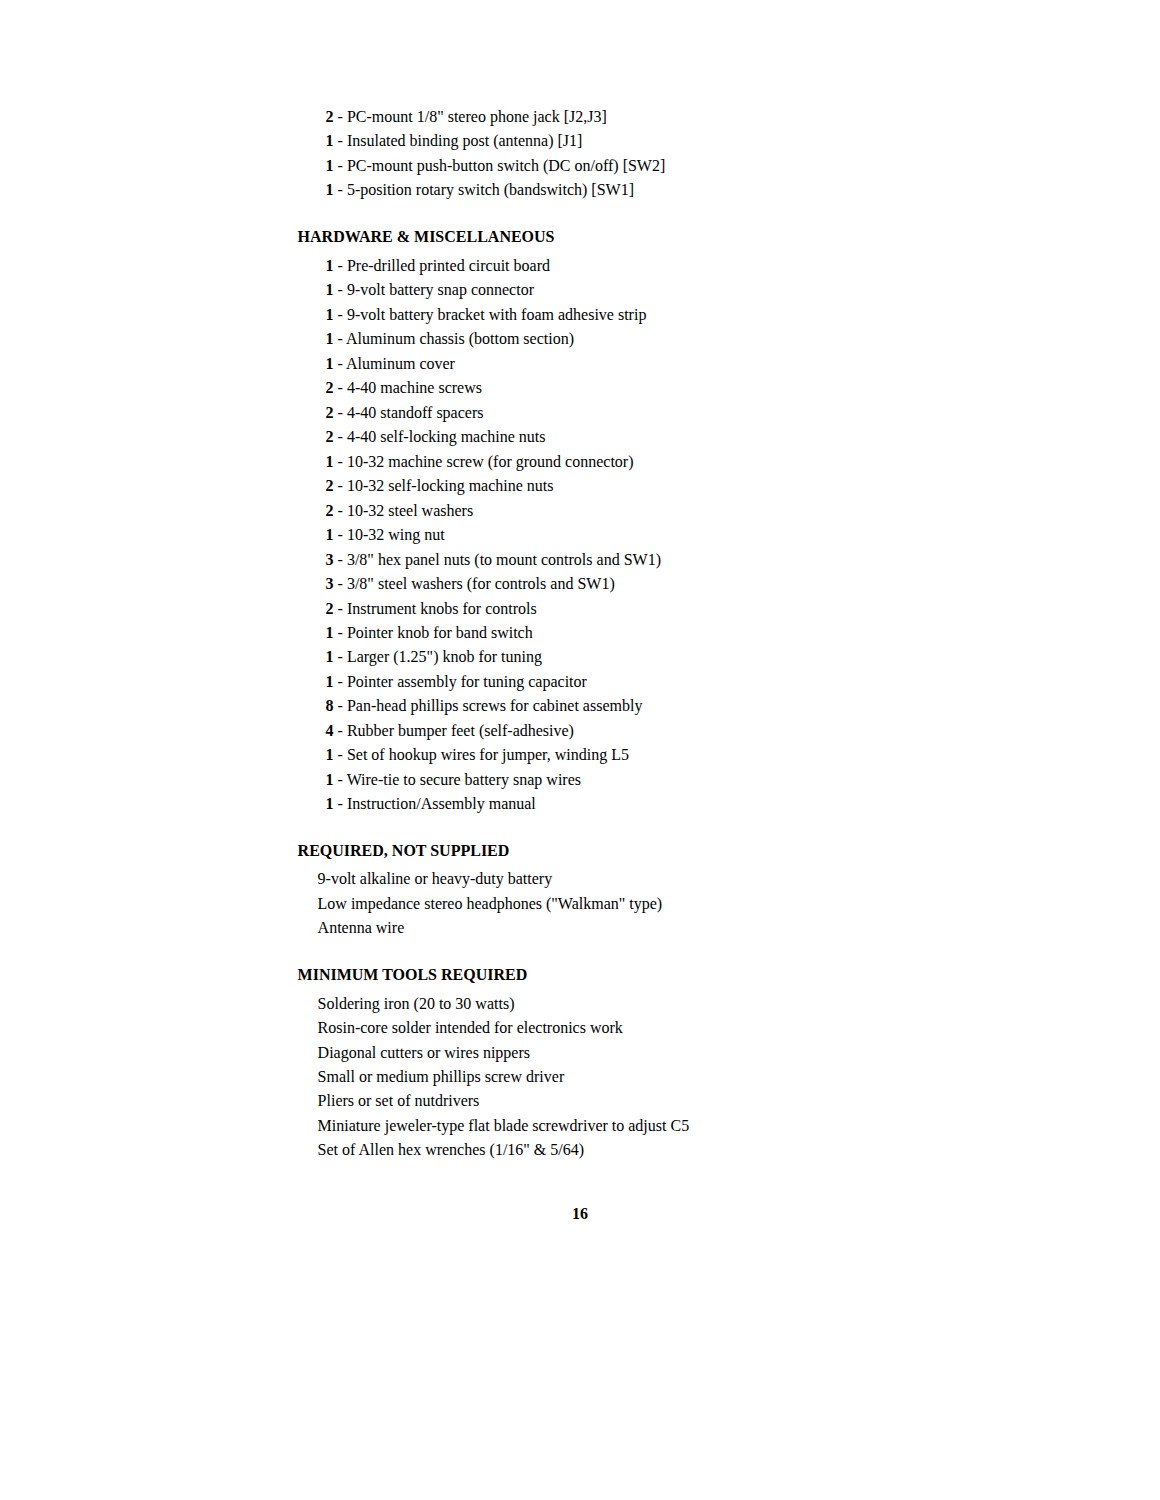2 - PC-mount 1/8" stereo phone jack [J2,J3]
1 - Insulated binding post (antenna) [J1]
1 - PC-mount push-button switch (DC on/off) [SW2]
1 - 5-position rotary switch (bandswitch) [SW1]
HARDWARE & MISCELLANEOUS
1 - Pre-drilled printed circuit board
1 - 9-volt battery snap connector
1 - 9-volt battery bracket with foam adhesive strip
1 - Aluminum chassis (bottom section)
1 - Aluminum cover
2 - 4-40 machine screws
2 - 4-40 standoff spacers
2 - 4-40 self-locking machine nuts
1 - 10-32 machine screw (for ground connector)
2 - 10-32 self-locking machine nuts
2 - 10-32 steel washers
1 - 10-32 wing nut
3 - 3/8" hex panel nuts (to mount controls and SW1)
3 - 3/8" steel washers (for controls and SW1)
2 - Instrument knobs for controls
1 - Pointer knob for band switch
1 - Larger (1.25") knob for tuning
1 - Pointer assembly for tuning capacitor
8 - Pan-head phillips screws for cabinet assembly
4 - Rubber bumper feet (self-adhesive)
1 - Set of hookup wires for jumper, winding L5
1 - Wire-tie to secure battery snap wires
1 - Instruction/Assembly manual
REQUIRED, NOT SUPPLIED
9-volt alkaline or heavy-duty battery
Low impedance stereo headphones ("Walkman" type)
Antenna wire
MINIMUM TOOLS REQUIRED
Soldering iron (20 to 30 watts)
Rosin-core solder intended for electronics work
Diagonal cutters or wires nippers
Small or medium phillips screw driver
Pliers or set of nutdrivers
Miniature jeweler-type flat blade screwdriver to adjust C5
Set of Allen hex wrenches (1/16" & 5/64)
16